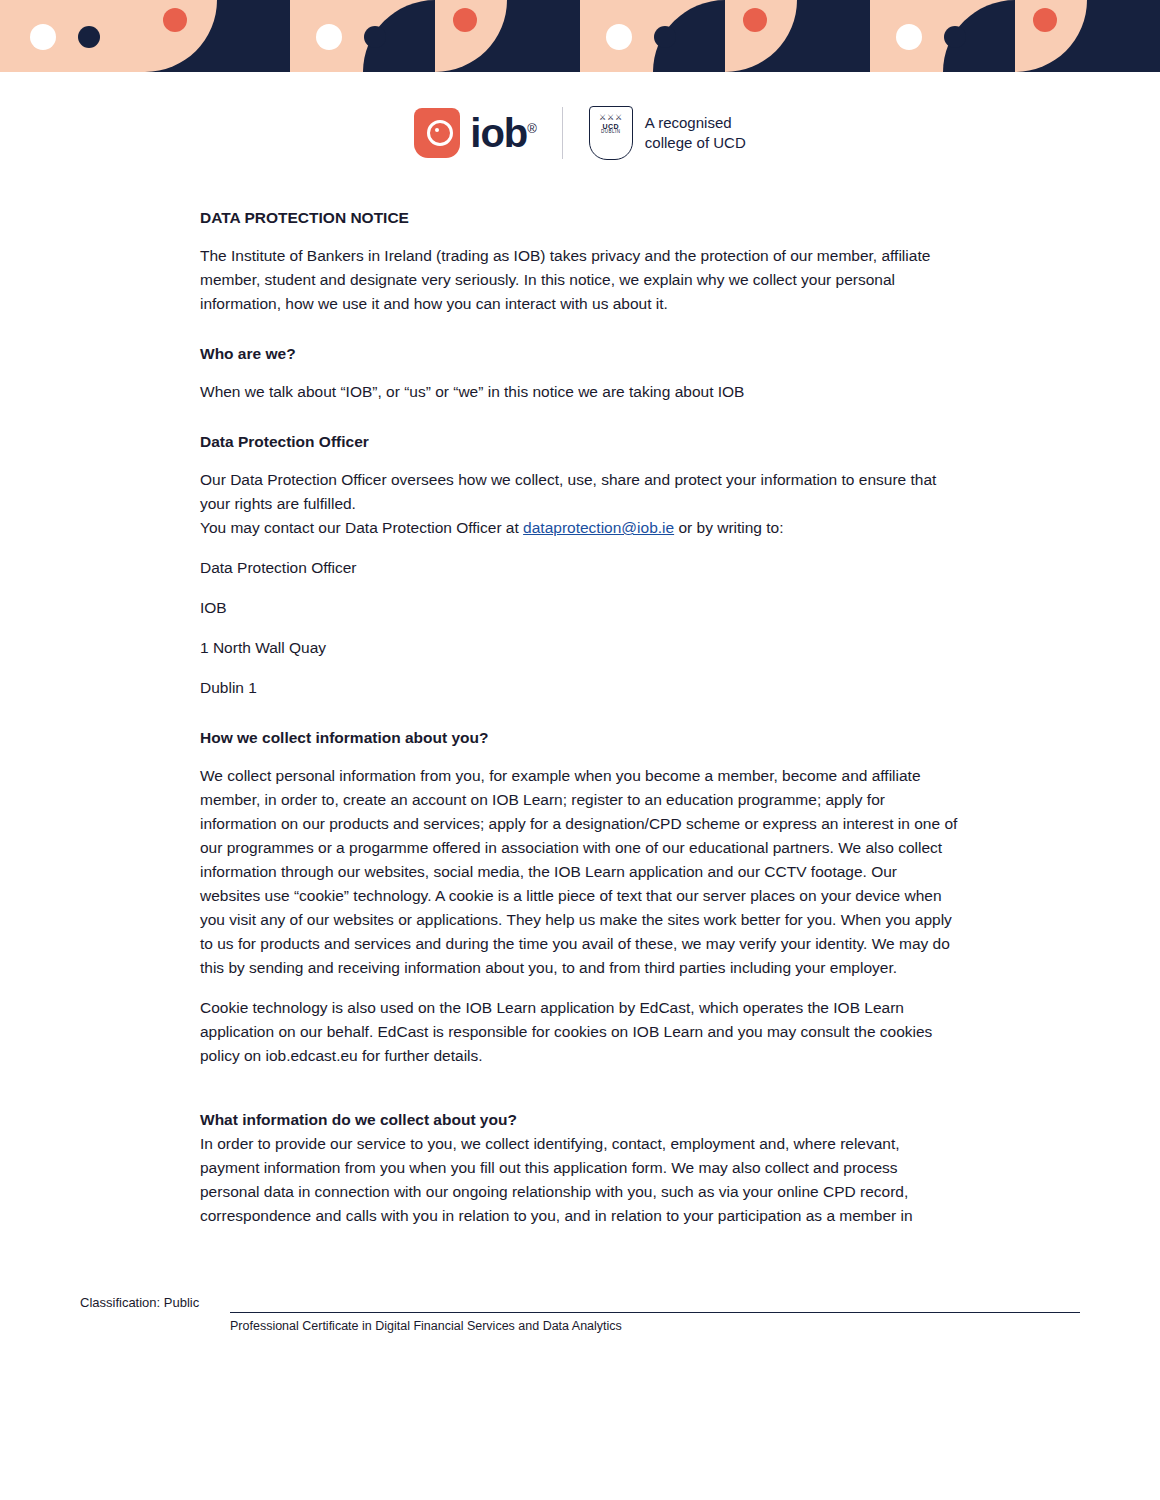iob®
⚔⚔⚔
UCD
DUBLIN
A recognised
college of UCD
DATA PROTECTION NOTICE
The Institute of Bankers in Ireland (trading as IOB) takes privacy and the protection of our member, affiliate member, student and designate very seriously. In this notice, we explain why we collect your personal information, how we use it and how you can interact with us about it.
Who are we?
When we talk about “IOB”, or “us” or “we” in this notice we are taking about IOB
Data Protection Officer
Our Data Protection Officer oversees how we collect, use, share and protect your information to ensure that your rights are fulfilled.
You may contact our Data Protection Officer at dataprotection@iob.ie or by writing to:
Data Protection Officer
IOB
1 North Wall Quay
Dublin 1
How we collect information about you?
We collect personal information from you, for example when you become a member, become and affiliate member, in order to, create an account on IOB Learn; register to an education programme; apply for information on our products and services; apply for a designation/CPD scheme or express an interest in one of our programmes or a progarmme offered in association with one of our educational partners. We also collect information through our websites, social media, the IOB Learn application and our CCTV footage. Our websites use “cookie” technology. A cookie is a little piece of text that our server places on your device when you visit any of our websites or applications. They help us make the sites work better for you. When you apply to us for products and services and during the time you avail of these, we may verify your identity. We may do this by sending and receiving information about you, to and from third parties including your employer.
Cookie technology is also used on the IOB Learn application by EdCast, which operates the IOB Learn application on our behalf. EdCast is responsible for cookies on IOB Learn and you may consult the cookies policy on iob.edcast.eu for further details.
What information do we collect about you?
In order to provide our service to you, we collect identifying, contact, employment and, where relevant, payment information from you when you fill out this application form. We may also collect and process personal data in connection with our ongoing relationship with you, such as via your online CPD record, correspondence and calls with you in relation to you, and in relation to your participation as a member in
Classification: Public
Professional Certificate in Digital Financial Services and Data Analytics